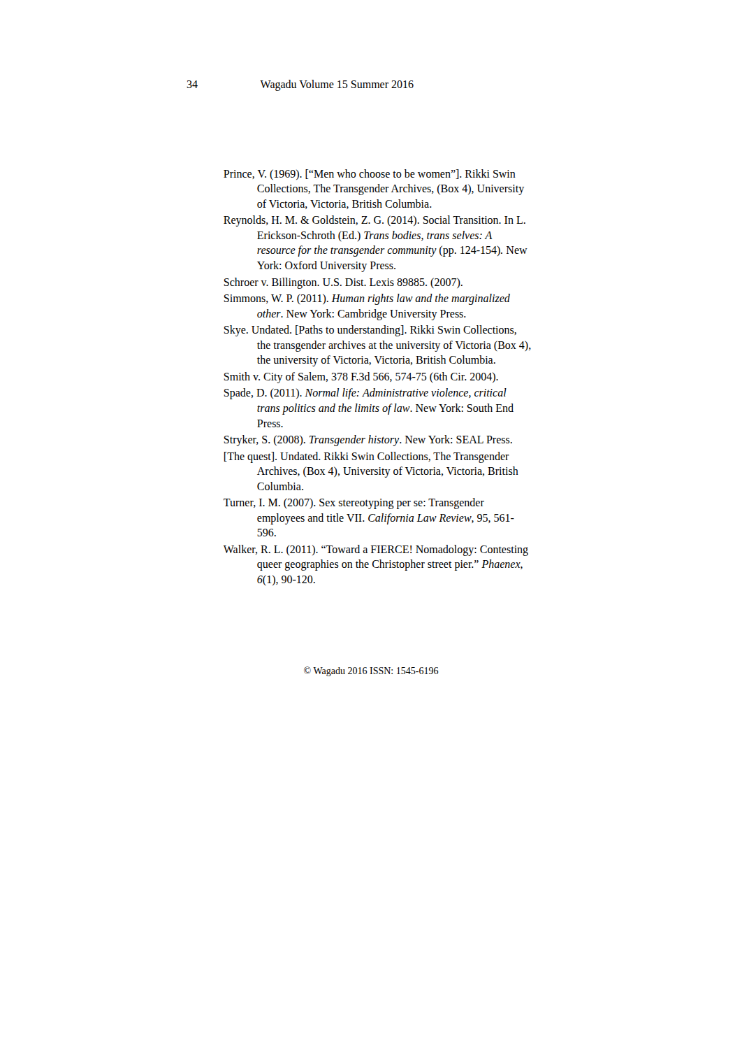34 Wagadu Volume 15 Summer 2016
Prince, V. (1969). [“Men who choose to be women”]. Rikki Swin Collections, The Transgender Archives, (Box 4), University of Victoria, Victoria, British Columbia.
Reynolds, H. M. & Goldstein, Z. G. (2014). Social Transition. In L. Erickson-Schroth (Ed.) Trans bodies, trans selves: A resource for the transgender community (pp. 124-154). New York: Oxford University Press.
Schroer v. Billington. U.S. Dist. Lexis 89885. (2007).
Simmons, W. P. (2011). Human rights law and the marginalized other. New York: Cambridge University Press.
Skye. Undated. [Paths to understanding]. Rikki Swin Collections, the transgender archives at the university of Victoria (Box 4), the university of Victoria, Victoria, British Columbia.
Smith v. City of Salem, 378 F.3d 566, 574-75 (6th Cir. 2004).
Spade, D. (2011). Normal life: Administrative violence, critical trans politics and the limits of law. New York: South End Press.
Stryker, S. (2008). Transgender history. New York: SEAL Press.
[The quest]. Undated. Rikki Swin Collections, The Transgender Archives, (Box 4), University of Victoria, Victoria, British Columbia.
Turner, I. M. (2007). Sex stereotyping per se: Transgender employees and title VII. California Law Review, 95, 561-596.
Walker, R. L. (2011). “Toward a FIERCE! Nomadology: Contesting queer geographies on the Christopher street pier.” Phaenex, 6(1), 90-120.
© Wagadu 2016 ISSN: 1545-6196